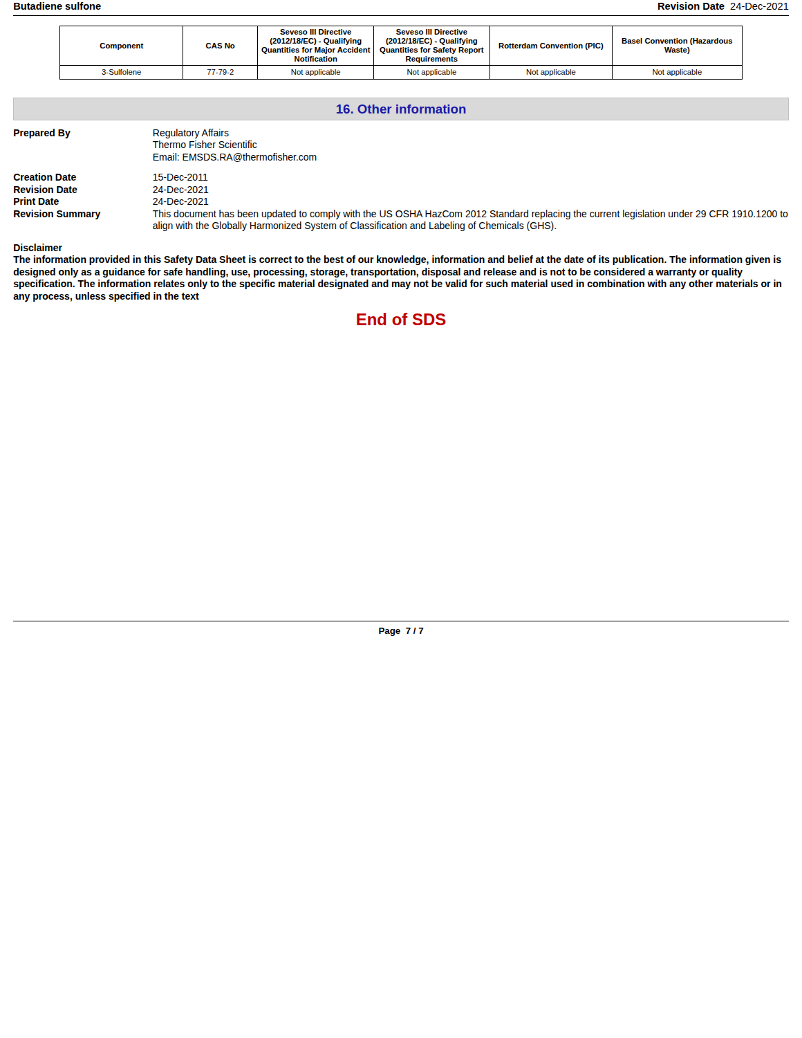Butadiene sulfone
Revision Date 24-Dec-2021
| Component | CAS No | Seveso III Directive (2012/18/EC) - Qualifying Quantities for Major Accident Notification | Seveso III Directive (2012/18/EC) - Qualifying Quantities for Safety Report Requirements | Rotterdam Convention (PIC) | Basel Convention (Hazardous Waste) |
| --- | --- | --- | --- | --- | --- |
| 3-Sulfolene | 77-79-2 | Not applicable | Not applicable | Not applicable | Not applicable |
16. Other information
Prepared By
Regulatory Affairs
Thermo Fisher Scientific
Email: EMSDS.RA@thermofisher.com
Creation Date
15-Dec-2011
Revision Date
24-Dec-2021
Print Date
24-Dec-2021
Revision Summary
This document has been updated to comply with the US OSHA HazCom 2012 Standard replacing the current legislation under 29 CFR 1910.1200 to align with the Globally Harmonized System of Classification and Labeling of Chemicals (GHS).
Disclaimer
The information provided in this Safety Data Sheet is correct to the best of our knowledge, information and belief at the date of its publication. The information given is designed only as a guidance for safe handling, use, processing, storage, transportation, disposal and release and is not to be considered a warranty or quality specification. The information relates only to the specific material designated and may not be valid for such material used in combination with any other materials or in any process, unless specified in the text
End of SDS
Page 7 / 7